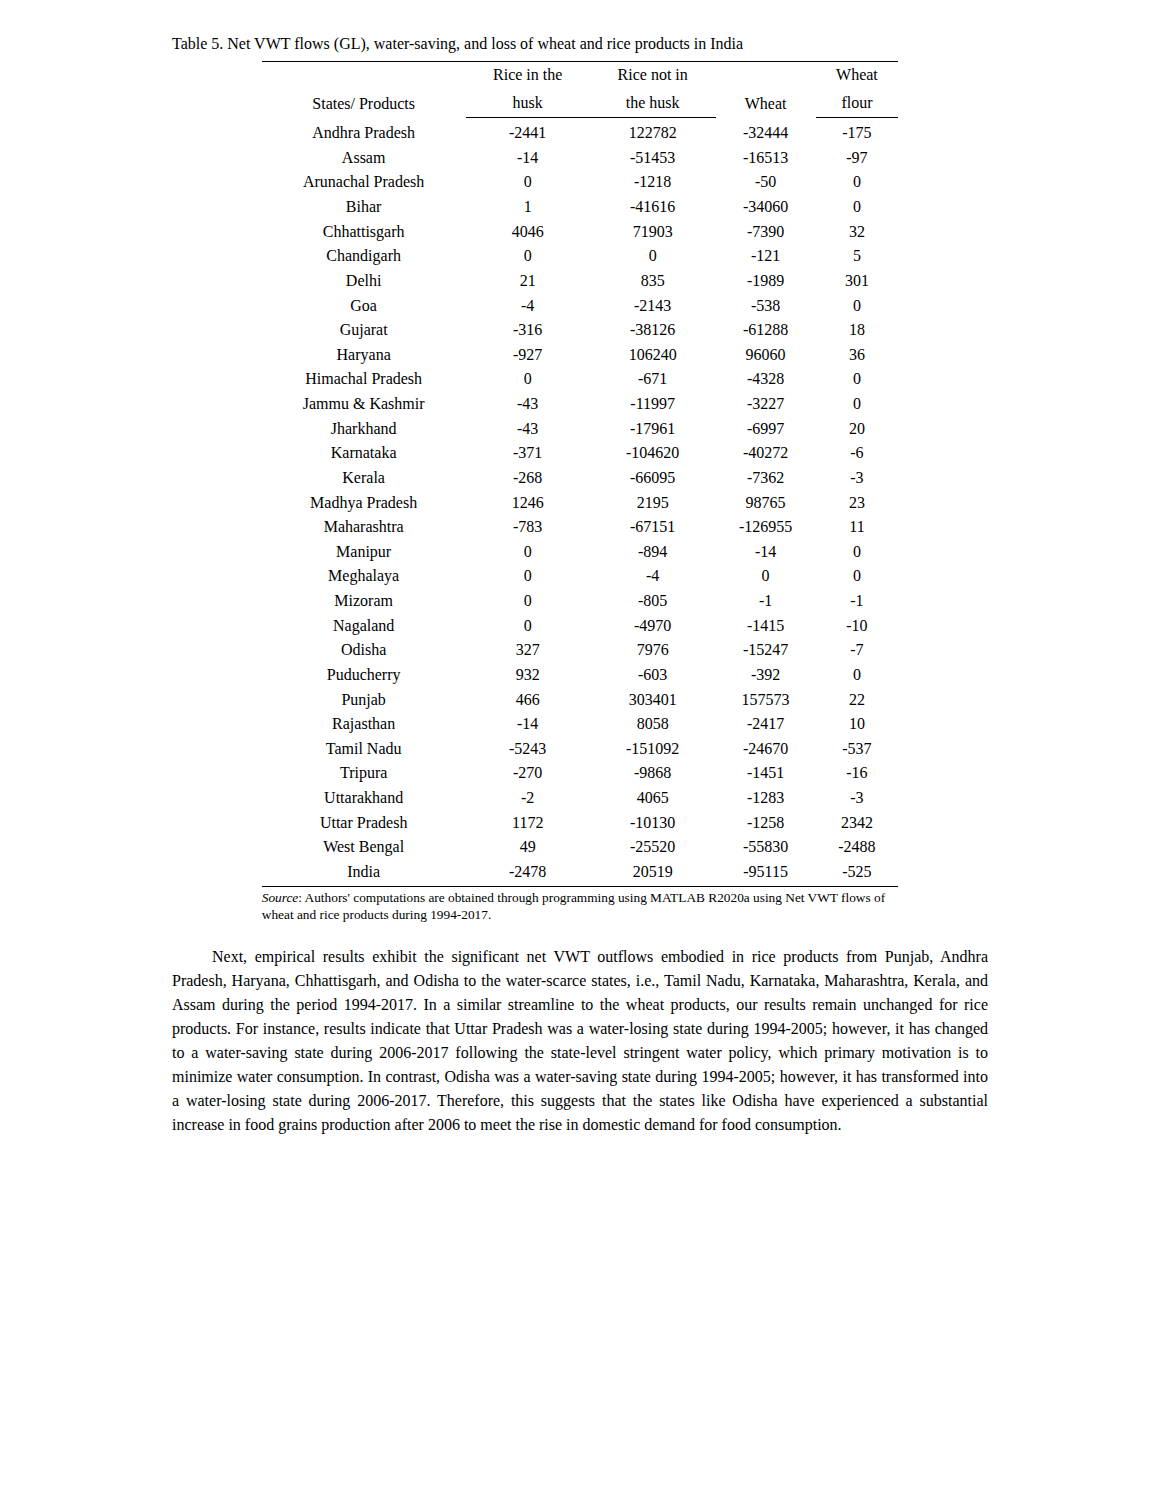Table 5. Net VWT flows (GL), water-saving, and loss of wheat and rice products in India
| States/ Products | Rice in the | Rice not in | Wheat | Wheat |
| --- | --- | --- | --- | --- |
| husk | the husk | flour |
| Andhra Pradesh | -2441 | 122782 | -32444 | -175 |
| Assam | -14 | -51453 | -16513 | -97 |
| Arunachal Pradesh | 0 | -1218 | -50 | 0 |
| Bihar | 1 | -41616 | -34060 | 0 |
| Chhattisgarh | 4046 | 71903 | -7390 | 32 |
| Chandigarh | 0 | 0 | -121 | 5 |
| Delhi | 21 | 835 | -1989 | 301 |
| Goa | -4 | -2143 | -538 | 0 |
| Gujarat | -316 | -38126 | -61288 | 18 |
| Haryana | -927 | 106240 | 96060 | 36 |
| Himachal Pradesh | 0 | -671 | -4328 | 0 |
| Jammu & Kashmir | -43 | -11997 | -3227 | 0 |
| Jharkhand | -43 | -17961 | -6997 | 20 |
| Karnataka | -371 | -104620 | -40272 | -6 |
| Kerala | -268 | -66095 | -7362 | -3 |
| Madhya Pradesh | 1246 | 2195 | 98765 | 23 |
| Maharashtra | -783 | -67151 | -126955 | 11 |
| Manipur | 0 | -894 | -14 | 0 |
| Meghalaya | 0 | -4 | 0 | 0 |
| Mizoram | 0 | -805 | -1 | -1 |
| Nagaland | 0 | -4970 | -1415 | -10 |
| Odisha | 327 | 7976 | -15247 | -7 |
| Puducherry | 932 | -603 | -392 | 0 |
| Punjab | 466 | 303401 | 157573 | 22 |
| Rajasthan | -14 | 8058 | -2417 | 10 |
| Tamil Nadu | -5243 | -151092 | -24670 | -537 |
| Tripura | -270 | -9868 | -1451 | -16 |
| Uttarakhand | -2 | 4065 | -1283 | -3 |
| Uttar Pradesh | 1172 | -10130 | -1258 | 2342 |
| West Bengal | 49 | -25520 | -55830 | -2488 |
| India | -2478 | 20519 | -95115 | -525 |
Source: Authors' computations are obtained through programming using MATLAB R2020a using Net VWT flows of wheat and rice products during 1994-2017.
Next, empirical results exhibit the significant net VWT outflows embodied in rice products from Punjab, Andhra Pradesh, Haryana, Chhattisgarh, and Odisha to the water-scarce states, i.e., Tamil Nadu, Karnataka, Maharashtra, Kerala, and Assam during the period 1994-2017. In a similar streamline to the wheat products, our results remain unchanged for rice products. For instance, results indicate that Uttar Pradesh was a water-losing state during 1994-2005; however, it has changed to a water-saving state during 2006-2017 following the state-level stringent water policy, which primary motivation is to minimize water consumption. In contrast, Odisha was a water-saving state during 1994-2005; however, it has transformed into a water-losing state during 2006-2017. Therefore, this suggests that the states like Odisha have experienced a substantial increase in food grains production after 2006 to meet the rise in domestic demand for food consumption.